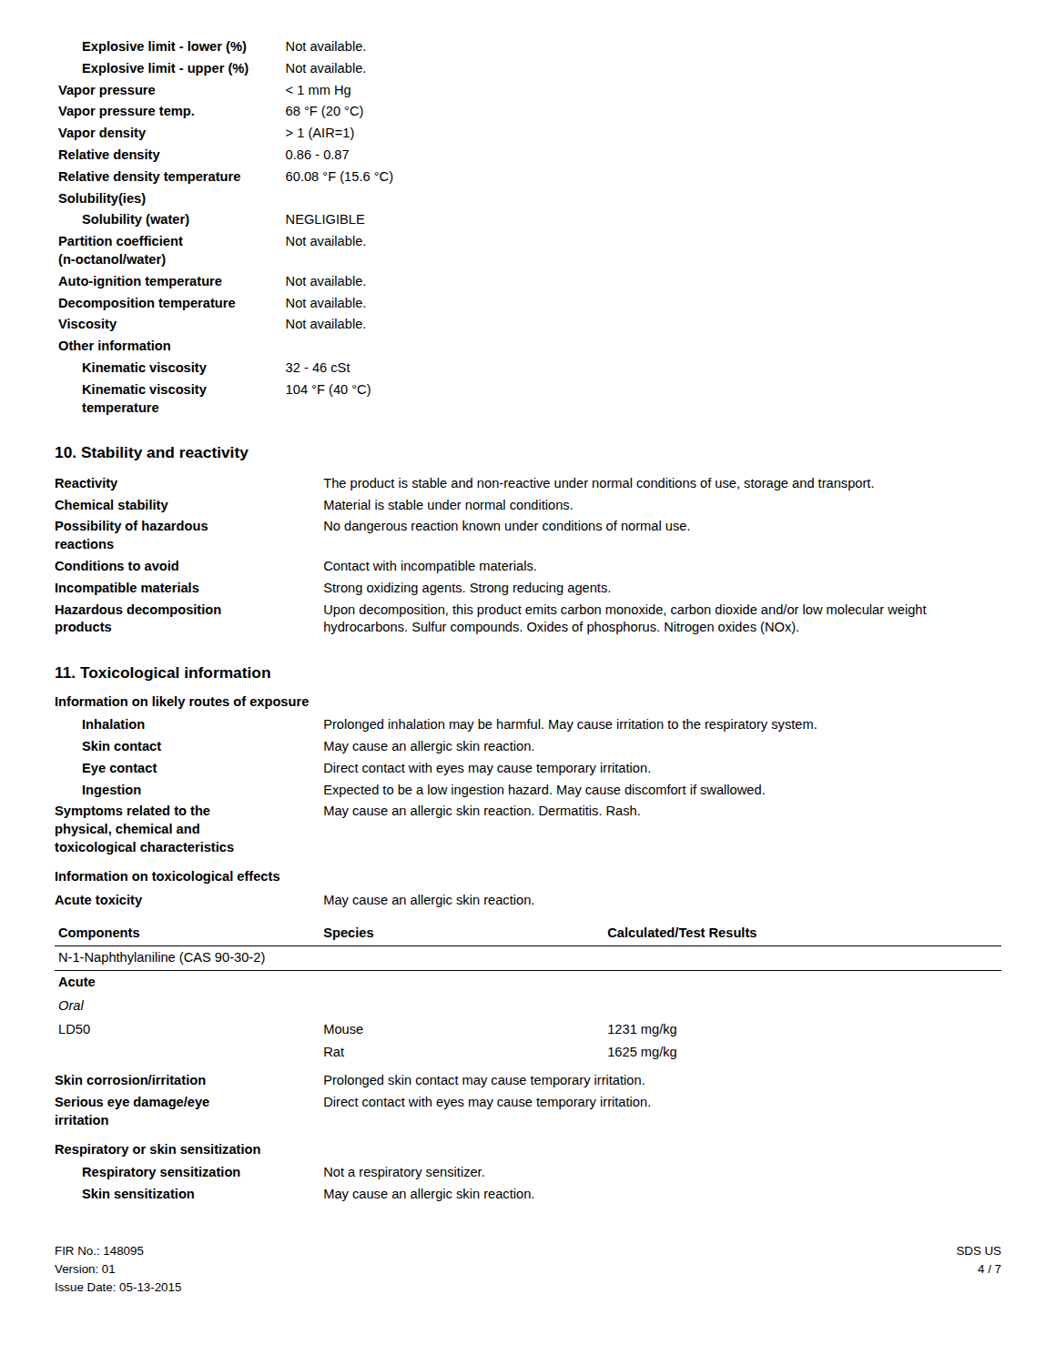| Explosive limit - lower (%) | Not available. |
| Explosive limit - upper (%) | Not available. |
| Vapor pressure | < 1 mm Hg |
| Vapor pressure temp. | 68 °F (20 °C) |
| Vapor density | > 1 (AIR=1) |
| Relative density | 0.86 - 0.87 |
| Relative density temperature | 60.08 °F (15.6 °C) |
| Solubility(ies) | |
| Solubility (water) | NEGLIGIBLE |
| Partition coefficient (n-octanol/water) | Not available. |
| Auto-ignition temperature | Not available. |
| Decomposition temperature | Not available. |
| Viscosity | Not available. |
| Other information | |
| Kinematic viscosity | 32 - 46 cSt |
| Kinematic viscosity temperature | 104 °F (40 °C) |
10. Stability and reactivity
| Reactivity | The product is stable and non-reactive under normal conditions of use, storage and transport. |
| Chemical stability | Material is stable under normal conditions. |
| Possibility of hazardous reactions | No dangerous reaction known under conditions of normal use. |
| Conditions to avoid | Contact with incompatible materials. |
| Incompatible materials | Strong oxidizing agents. Strong reducing agents. |
| Hazardous decomposition products | Upon decomposition, this product emits carbon monoxide, carbon dioxide and/or low molecular weight hydrocarbons. Sulfur compounds. Oxides of phosphorus. Nitrogen oxides (NOx). |
11. Toxicological information
Information on likely routes of exposure
| Inhalation | Prolonged inhalation may be harmful. May cause irritation to the respiratory system. |
| Skin contact | May cause an allergic skin reaction. |
| Eye contact | Direct contact with eyes may cause temporary irritation. |
| Ingestion | Expected to be a low ingestion hazard. May cause discomfort if swallowed. |
| Symptoms related to the physical, chemical and toxicological characteristics | May cause an allergic skin reaction. Dermatitis. Rash. |
Information on toxicological effects
| Acute toxicity | May cause an allergic skin reaction. |
| Components | Species | Calculated/Test Results |
| --- | --- | --- |
| N-1-Naphthylaniline (CAS 90-30-2) |
| Acute | | |
| Oral | | |
| LD50 | Mouse | 1231 mg/kg |
| | Rat | 1625 mg/kg |
| Skin corrosion/irritation | Prolonged skin contact may cause temporary irritation. |
| Serious eye damage/eye irritation | Direct contact with eyes may cause temporary irritation. |
Respiratory or skin sensitization
| Respiratory sensitization | Not a respiratory sensitizer. |
| Skin sensitization | May cause an allergic skin reaction. |
FIR No.: 148095
Version: 01
Issue Date: 05-13-2015
SDS US
4 / 7